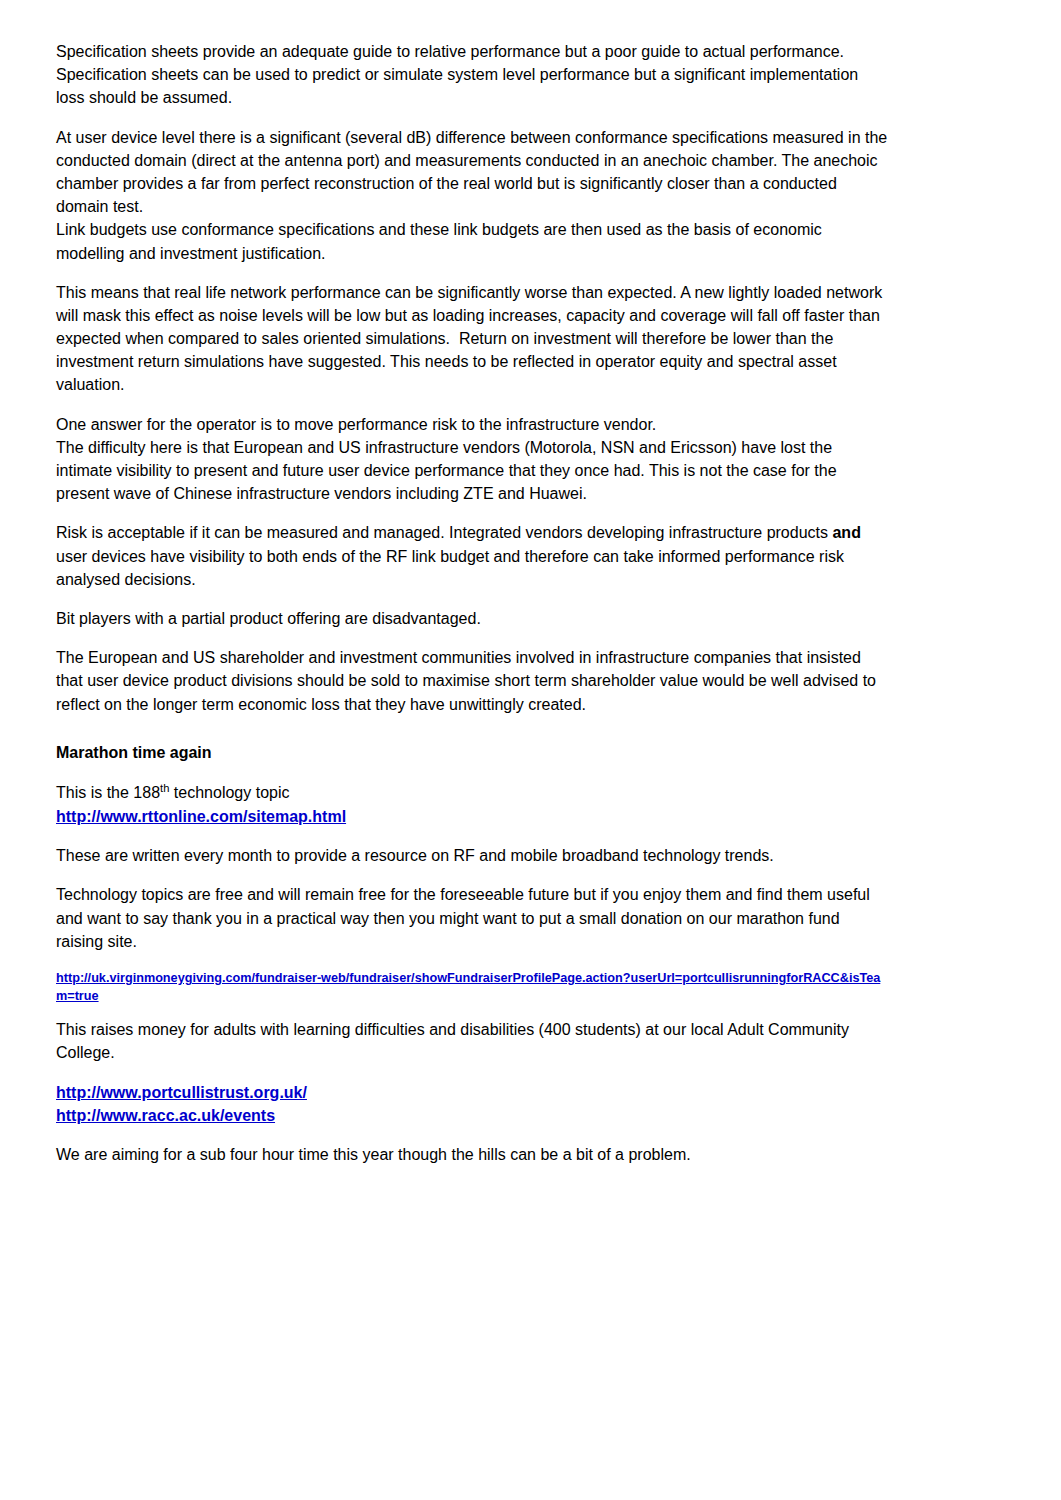Specification sheets provide an adequate guide to relative performance but a poor guide to actual performance.
Specification sheets can be used to predict or simulate system level performance but a significant implementation loss should be assumed.
At user device level there is a significant (several dB) difference between conformance specifications measured in the conducted domain (direct at the antenna port) and measurements conducted in an anechoic chamber. The anechoic chamber provides a far from perfect reconstruction of the real world but is significantly closer than a conducted domain test.
Link budgets use conformance specifications and these link budgets are then used as the basis of economic modelling and investment justification.
This means that real life network performance can be significantly worse than expected. A new lightly loaded network will mask this effect as noise levels will be low but as loading increases, capacity and coverage will fall off faster than expected when compared to sales oriented simulations. Return on investment will therefore be lower than the investment return simulations have suggested. This needs to be reflected in operator equity and spectral asset valuation.
One answer for the operator is to move performance risk to the infrastructure vendor.
The difficulty here is that European and US infrastructure vendors (Motorola, NSN and Ericsson) have lost the intimate visibility to present and future user device performance that they once had. This is not the case for the present wave of Chinese infrastructure vendors including ZTE and Huawei.
Risk is acceptable if it can be measured and managed. Integrated vendors developing infrastructure products and user devices have visibility to both ends of the RF link budget and therefore can take informed performance risk analysed decisions.
Bit players with a partial product offering are disadvantaged.
The European and US shareholder and investment communities involved in infrastructure companies that insisted that user device product divisions should be sold to maximise short term shareholder value would be well advised to reflect on the longer term economic loss that they have unwittingly created.
Marathon time again
This is the 188th technology topic
http://www.rttonline.com/sitemap.html
These are written every month to provide a resource on RF and mobile broadband technology trends.
Technology topics are free and will remain free for the foreseeable future but if you enjoy them and find them useful and want to say thank you in a practical way then you might want to put a small donation on our marathon fund raising site.
http://uk.virginmoneygiving.com/fundraiser-web/fundraiser/showFundraiserProfilePage.action?userUrl=portcullisrunningforRACC&isTeam=true
This raises money for adults with learning difficulties and disabilities (400 students) at our local Adult Community College.
http://www.portcullistrust.org.uk/
http://www.racc.ac.uk/events
We are aiming for a sub four hour time this year though the hills can be a bit of a problem.